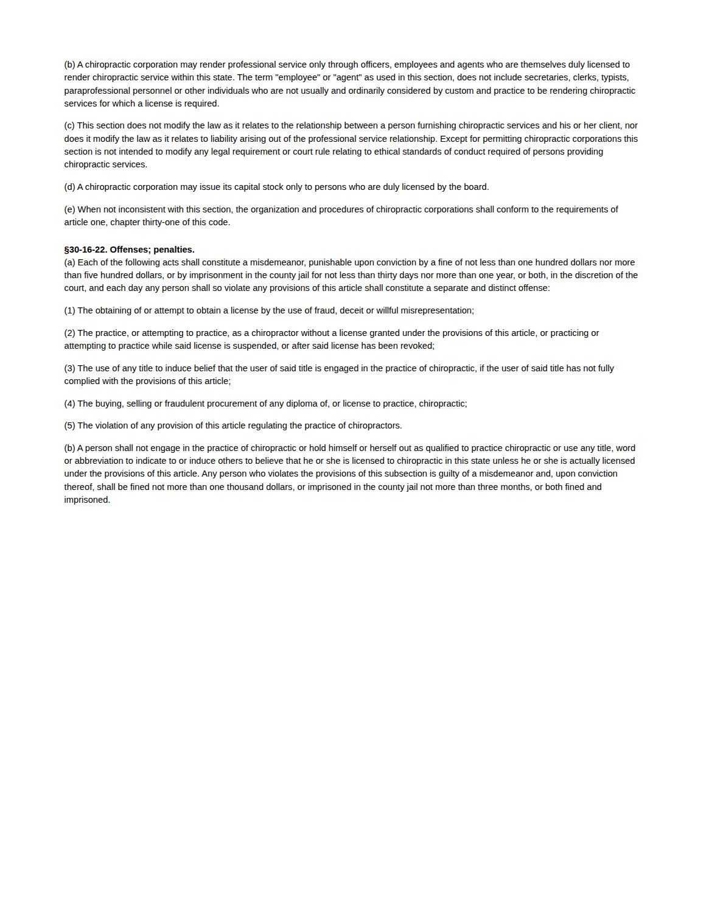(b) A chiropractic corporation may render professional service only through officers, employees and agents who are themselves duly licensed to render chiropractic service within this state. The term "employee" or "agent" as used in this section, does not include secretaries, clerks, typists, paraprofessional personnel or other individuals who are not usually and ordinarily considered by custom and practice to be rendering chiropractic services for which a license is required.
(c) This section does not modify the law as it relates to the relationship between a person furnishing chiropractic services and his or her client, nor does it modify the law as it relates to liability arising out of the professional service relationship. Except for permitting chiropractic corporations this section is not intended to modify any legal requirement or court rule relating to ethical standards of conduct required of persons providing chiropractic services.
(d) A chiropractic corporation may issue its capital stock only to persons who are duly licensed by the board.
(e) When not inconsistent with this section, the organization and procedures of chiropractic corporations shall conform to the requirements of article one, chapter thirty-one of this code.
§30-16-22. Offenses; penalties.
(a) Each of the following acts shall constitute a misdemeanor, punishable upon conviction by a fine of not less than one hundred dollars nor more than five hundred dollars, or by imprisonment in the county jail for not less than thirty days nor more than one year, or both, in the discretion of the court, and each day any person shall so violate any provisions of this article shall constitute a separate and distinct offense:
(1) The obtaining of or attempt to obtain a license by the use of fraud, deceit or willful misrepresentation;
(2) The practice, or attempting to practice, as a chiropractor without a license granted under the provisions of this article, or practicing or attempting to practice while said license is suspended, or after said license has been revoked;
(3) The use of any title to induce belief that the user of said title is engaged in the practice of chiropractic, if the user of said title has not fully complied with the provisions of this article;
(4) The buying, selling or fraudulent procurement of any diploma of, or license to practice, chiropractic;
(5) The violation of any provision of this article regulating the practice of chiropractors.
(b) A person shall not engage in the practice of chiropractic or hold himself or herself out as qualified to practice chiropractic or use any title, word or abbreviation to indicate to or induce others to believe that he or she is licensed to chiropractic in this state unless he or she is actually licensed under the provisions of this article. Any person who violates the provisions of this subsection is guilty of a misdemeanor and, upon conviction thereof, shall be fined not more than one thousand dollars, or imprisoned in the county jail not more than three months, or both fined and imprisoned.